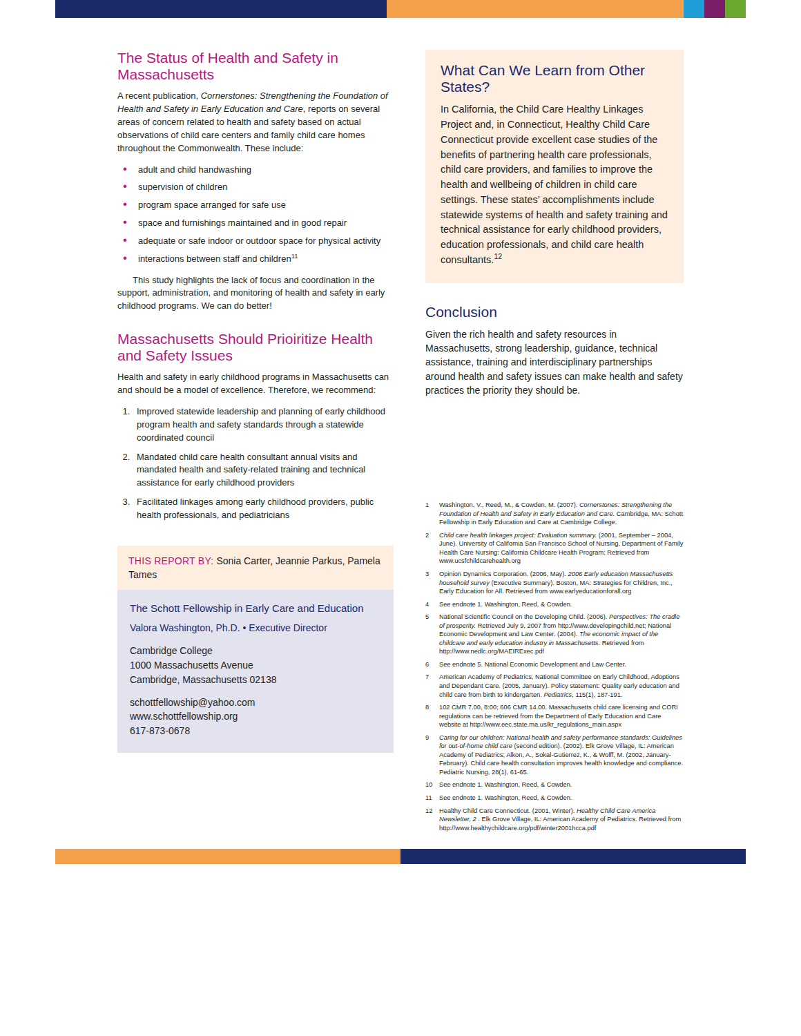The Status of Health and Safety in Massachusetts
A recent publication, Cornerstones: Strengthening the Foundation of Health and Safety in Early Education and Care, reports on several areas of concern related to health and safety based on actual observations of child care centers and family child care homes throughout the Commonwealth. These include:
adult and child handwashing
supervision of children
program space arranged for safe use
space and furnishings maintained and in good repair
adequate or safe indoor or outdoor space for physical activity
interactions between staff and children11
This study highlights the lack of focus and coordination in the support, administration, and monitoring of health and safety in early childhood programs. We can do better!
Massachusetts Should Prioiritize Health and Safety Issues
Health and safety in early childhood programs in Massachusetts can and should be a model of excellence. Therefore, we recommend:
Improved statewide leadership and planning of early childhood program health and safety standards through a statewide coordinated council
Mandated child care health consultant annual visits and mandated health and safety-related training and technical assistance for early childhood providers
Facilitated linkages among early childhood providers, public health professionals, and pediatricians
THIS REPORT BY: Sonia Carter, Jeannie Parkus, Pamela Tames
The Schott Fellowship in Early Care and Education
Valora Washington, Ph.D. • Executive Director
Cambridge College
1000 Massachusetts Avenue
Cambridge, Massachusetts 02138
schottfellowship@yahoo.com
www.schottfellowship.org
617-873-0678
What Can We Learn from Other States?
In California, the Child Care Healthy Linkages Project and, in Connecticut, Healthy Child Care Connecticut provide excellent case studies of the benefits of partnering health care professionals, child care providers, and families to improve the health and wellbeing of children in child care settings. These states’ accomplishments include statewide systems of health and safety training and technical assistance for early childhood providers, education professionals, and child care health consultants.12
Conclusion
Given the rich health and safety resources in Massachusetts, strong leadership, guidance, technical assistance, training and interdisciplinary partnerships around health and safety issues can make health and safety practices the priority they should be.
Washington, V., Reed, M., & Cowden, M. (2007). Cornerstones: Strengthening the Foundation of Health and Safety in Early Education and Care. Cambridge, MA: Schott Fellowship in Early Education and Care at Cambridge College.
Child care health linkages project: Evaluation summary. (2001, September – 2004, June). University of California San Francisco School of Nursing, Department of Family Health Care Nursing: California Childcare Health Program: Retrieved from www.ucsfchildcarehealth.org
Opinion Dynamics Corporation. (2006, May). 2006 Early education Massachusetts household survey (Executive Summary). Boston, MA: Strategies for Children, Inc., Early Education for All. Retrieved from www.earlyeducationforall.org
See endnote 1. Washington, Reed, & Cowden.
National Scientific Council on the Developing Child. (2006). Perspectives: The cradle of prosperity. Retrieved July 9, 2007 from http://www.developingchild.net; National Economic Development and Law Center. (2004). The economic impact of the childcare and early education industry in Massachusetts. Retrieved from http://www.nedlc.org/MAEIRExec.pdf
See endnote 5. National Economic Development and Law Center.
American Academy of Pediatrics, National Committee on Early Childhood, Adoptions and Dependant Care. (2005, January). Policy statement: Quality early education and child care from birth to kindergarten. Pediatrics, 115(1), 187-191.
102 CMR 7.00, 8:00; 606 CMR 14.00. Massachusetts child care licensing and CORI regulations can be retrieved from the Department of Early Education and Care website at http://www.eec.state.ma.us/kr_regulations_main.aspx
Caring for our children: National health and safety performance standards: Guidelines for out-of-home child care (second edition). (2002). Elk Grove Village, IL: American Academy of Pediatrics; Alkon, A., Sokal-Gutierrez, K., & Wolff, M. (2002, January-February). Child care health consultation improves health knowledge and compliance. Pediatric Nursing, 28(1), 61-65.
See endnote 1. Washington, Reed, & Cowden.
See endnote 1. Washington, Reed, & Cowden.
Healthy Child Care Connecticut. (2001, Winter). Healthy Child Care America Newsletter, 2 . Elk Grove Village, IL: American Academy of Pediatrics. Retrieved from http://www.healthychildcare.org/pdf/winter2001hcca.pdf